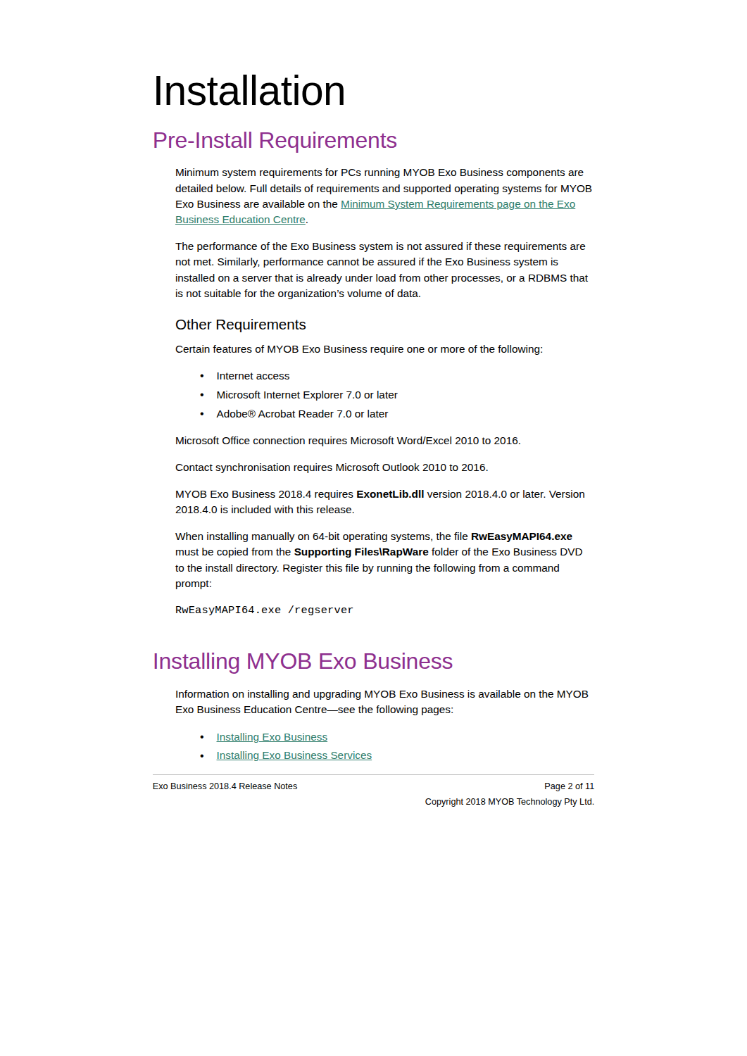Installation
Pre-Install Requirements
Minimum system requirements for PCs running MYOB Exo Business components are detailed below. Full details of requirements and supported operating systems for MYOB Exo Business are available on the Minimum System Requirements page on the Exo Business Education Centre.
The performance of the Exo Business system is not assured if these requirements are not met. Similarly, performance cannot be assured if the Exo Business system is installed on a server that is already under load from other processes, or a RDBMS that is not suitable for the organization’s volume of data.
Other Requirements
Certain features of MYOB Exo Business require one or more of the following:
Internet access
Microsoft Internet Explorer 7.0 or later
Adobe® Acrobat Reader 7.0 or later
Microsoft Office connection requires Microsoft Word/Excel 2010 to 2016.
Contact synchronisation requires Microsoft Outlook 2010 to 2016.
MYOB Exo Business 2018.4 requires ExonetLib.dll version 2018.4.0 or later. Version 2018.4.0 is included with this release.
When installing manually on 64-bit operating systems, the file RwEasyMAPI64.exe must be copied from the Supporting Files\RapWare folder of the Exo Business DVD to the install directory. Register this file by running the following from a command prompt:
RwEasyMAPI64.exe /regserver
Installing MYOB Exo Business
Information on installing and upgrading MYOB Exo Business is available on the MYOB Exo Business Education Centre—see the following pages:
Installing Exo Business
Installing Exo Business Services
Exo Business 2018.4 Release Notes
Page 2 of 11 Copyright 2018 MYOB Technology Pty Ltd.